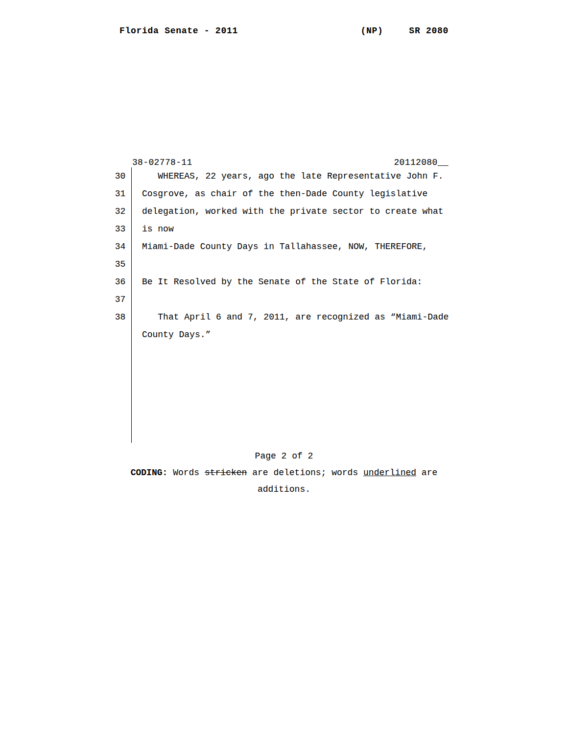Florida Senate - 2011
(NP) SR 2080
38-02778-11 20112080__
30 31 32 33 34 35 36 37 38
WHEREAS, 22 years, ago the late Representative John F. Cosgrove, as chair of the then-Dade County legislative delegation, worked with the private sector to create what is now Miami-Dade County Days in Tallahassee, NOW, THEREFORE, Be It Resolved by the Senate of the State of Florida: That April 6 and 7, 2011, are recognized as “Miami-Dade County Days.”
Page 2 of 2
CODING: Words stricken are deletions; words underlined are additions.